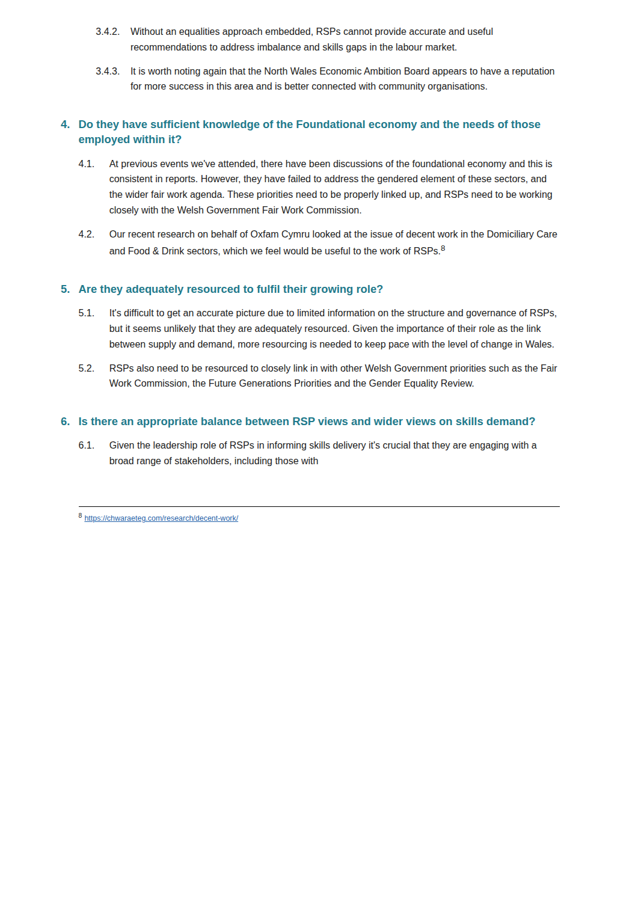3.4.2. Without an equalities approach embedded, RSPs cannot provide accurate and useful recommendations to address imbalance and skills gaps in the labour market.
3.4.3. It is worth noting again that the North Wales Economic Ambition Board appears to have a reputation for more success in this area and is better connected with community organisations.
4. Do they have sufficient knowledge of the Foundational economy and the needs of those employed within it?
4.1. At previous events we've attended, there have been discussions of the foundational economy and this is consistent in reports. However, they have failed to address the gendered element of these sectors, and the wider fair work agenda. These priorities need to be properly linked up, and RSPs need to be working closely with the Welsh Government Fair Work Commission.
4.2. Our recent research on behalf of Oxfam Cymru looked at the issue of decent work in the Domiciliary Care and Food & Drink sectors, which we feel would be useful to the work of RSPs.8
5. Are they adequately resourced to fulfil their growing role?
5.1. It's difficult to get an accurate picture due to limited information on the structure and governance of RSPs, but it seems unlikely that they are adequately resourced. Given the importance of their role as the link between supply and demand, more resourcing is needed to keep pace with the level of change in Wales.
5.2. RSPs also need to be resourced to closely link in with other Welsh Government priorities such as the Fair Work Commission, the Future Generations Priorities and the Gender Equality Review.
6. Is there an appropriate balance between RSP views and wider views on skills demand?
6.1. Given the leadership role of RSPs in informing skills delivery it's crucial that they are engaging with a broad range of stakeholders, including those with
8https://chwaraeteg.com/research/decent-work/